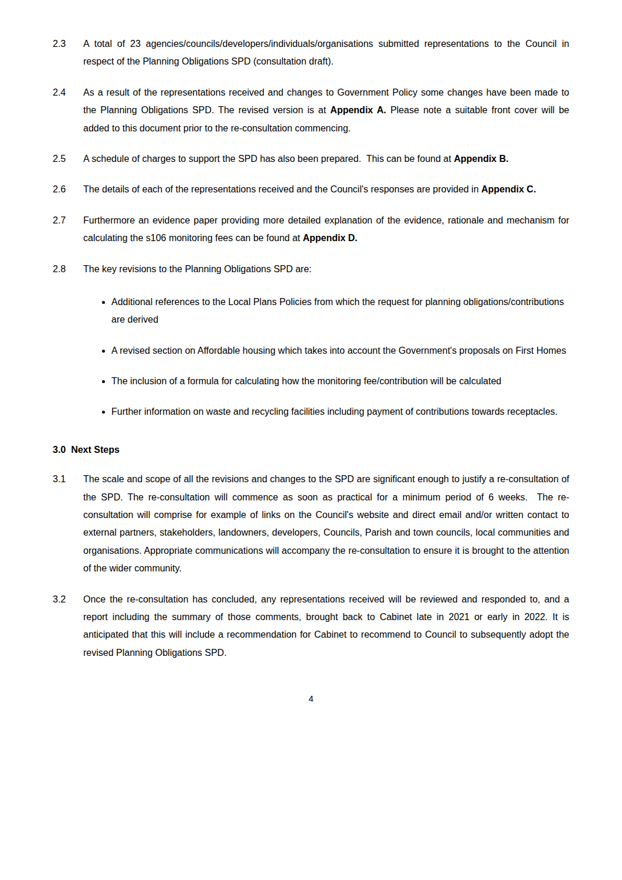2.3
A total of 23 agencies/councils/developers/individuals/organisations submitted representations to the Council in respect of the Planning Obligations SPD (consultation draft).
2.4
As a result of the representations received and changes to Government Policy some changes have been made to the Planning Obligations SPD. The revised version is at Appendix A. Please note a suitable front cover will be added to this document prior to the re-consultation commencing.
2.5
A schedule of charges to support the SPD has also been prepared. This can be found at Appendix B.
2.6
The details of each of the representations received and the Council's responses are provided in Appendix C.
2.7
Furthermore an evidence paper providing more detailed explanation of the evidence, rationale and mechanism for calculating the s106 monitoring fees can be found at Appendix D.
2.8
The key revisions to the Planning Obligations SPD are:
Additional references to the Local Plans Policies from which the request for planning obligations/contributions are derived
A revised section on Affordable housing which takes into account the Government's proposals on First Homes
The inclusion of a formula for calculating how the monitoring fee/contribution will be calculated
Further information on waste and recycling facilities including payment of contributions towards receptacles.
3.0 Next Steps
3.1
The scale and scope of all the revisions and changes to the SPD are significant enough to justify a re-consultation of the SPD. The re-consultation will commence as soon as practical for a minimum period of 6 weeks. The re-consultation will comprise for example of links on the Council's website and direct email and/or written contact to external partners, stakeholders, landowners, developers, Councils, Parish and town councils, local communities and organisations. Appropriate communications will accompany the re-consultation to ensure it is brought to the attention of the wider community.
3.2
Once the re-consultation has concluded, any representations received will be reviewed and responded to, and a report including the summary of those comments, brought back to Cabinet late in 2021 or early in 2022. It is anticipated that this will include a recommendation for Cabinet to recommend to Council to subsequently adopt the revised Planning Obligations SPD.
4